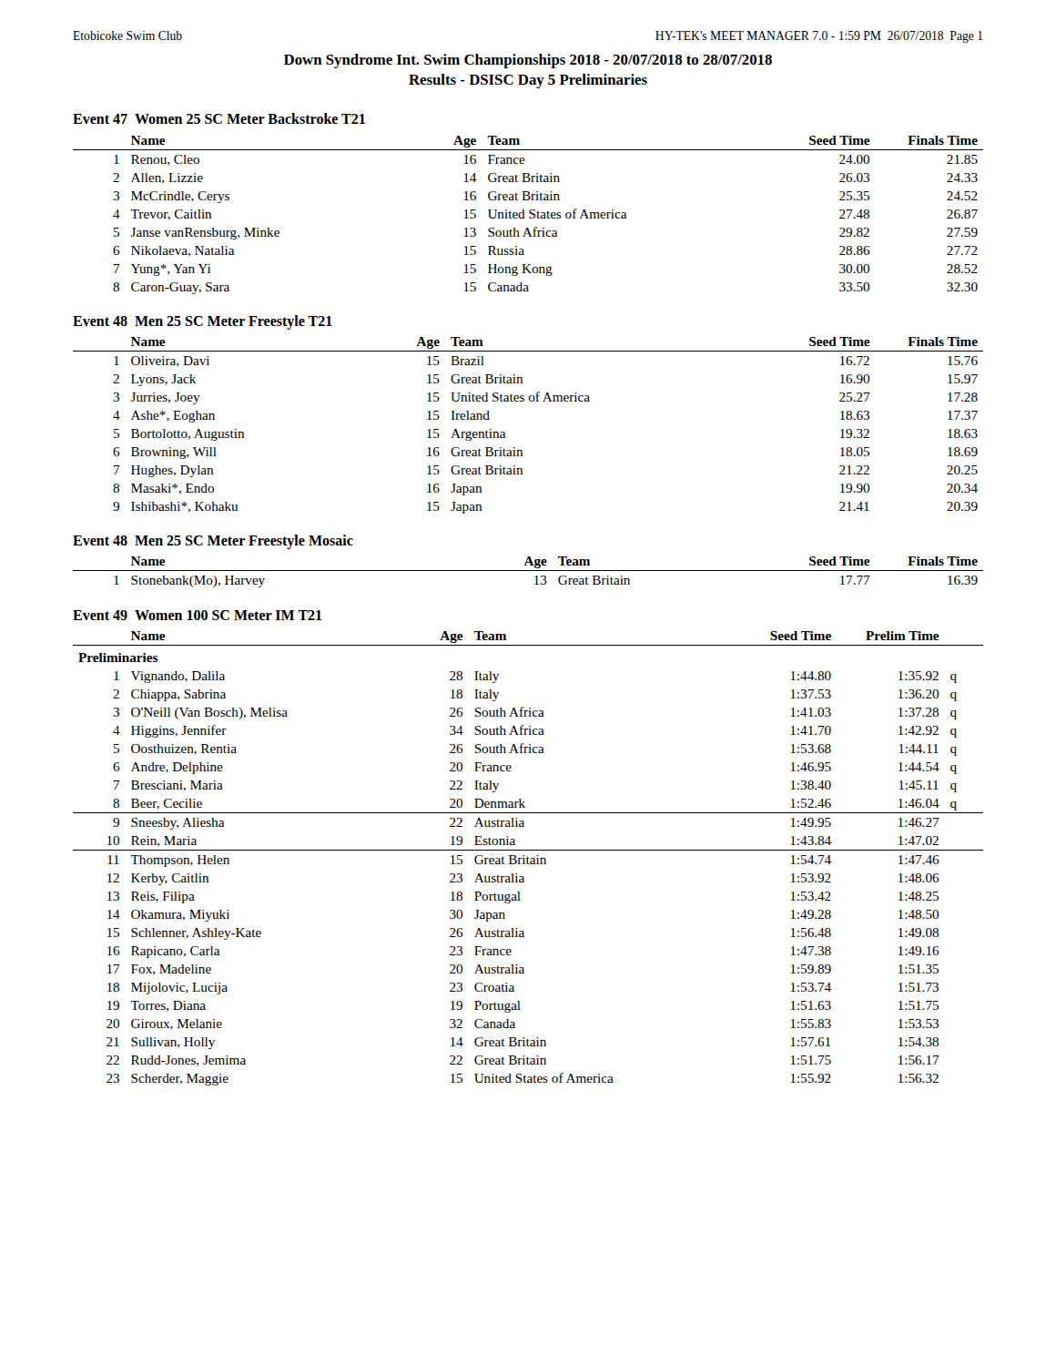Etobicoke Swim Club HY-TEK's MEET MANAGER 7.0 - 1:59 PM 26/07/2018 Page 1
Down Syndrome Int. Swim Championships 2018 - 20/07/2018 to 28/07/2018
Results - DSISC Day 5 Preliminaries
Event 47 Women 25 SC Meter Backstroke T21
| Place | Name | Age | Team | Seed Time | Finals Time |
| --- | --- | --- | --- | --- | --- |
| 1 | Renou, Cleo | 16 | France | 24.00 | 21.85 |
| 2 | Allen, Lizzie | 14 | Great Britain | 26.03 | 24.33 |
| 3 | McCrindle, Cerys | 16 | Great Britain | 25.35 | 24.52 |
| 4 | Trevor, Caitlin | 15 | United States of America | 27.48 | 26.87 |
| 5 | Janse vanRensburg, Minke | 13 | South Africa | 29.82 | 27.59 |
| 6 | Nikolaeva, Natalia | 15 | Russia | 28.86 | 27.72 |
| 7 | Yung*, Yan Yi | 15 | Hong Kong | 30.00 | 28.52 |
| 8 | Caron-Guay, Sara | 15 | Canada | 33.50 | 32.30 |
Event 48 Men 25 SC Meter Freestyle T21
| Place | Name | Age | Team | Seed Time | Finals Time |
| --- | --- | --- | --- | --- | --- |
| 1 | Oliveira, Davi | 15 | Brazil | 16.72 | 15.76 |
| 2 | Lyons, Jack | 15 | Great Britain | 16.90 | 15.97 |
| 3 | Jurries, Joey | 15 | United States of America | 25.27 | 17.28 |
| 4 | Ashe*, Eoghan | 15 | Ireland | 18.63 | 17.37 |
| 5 | Bortolotto, Augustin | 15 | Argentina | 19.32 | 18.63 |
| 6 | Browning, Will | 16 | Great Britain | 18.05 | 18.69 |
| 7 | Hughes, Dylan | 15 | Great Britain | 21.22 | 20.25 |
| 8 | Masaki*, Endo | 16 | Japan | 19.90 | 20.34 |
| 9 | Ishibashi*, Kohaku | 15 | Japan | 21.41 | 20.39 |
Event 48 Men 25 SC Meter Freestyle Mosaic
| Place | Name | Age | Team | Seed Time | Finals Time |
| --- | --- | --- | --- | --- | --- |
| 1 | Stonebank(Mo), Harvey | 13 | Great Britain | 17.77 | 16.39 |
Event 49 Women 100 SC Meter IM T21
| Place | Name | Age | Team | Seed Time | Prelim Time | Qualified |
| --- | --- | --- | --- | --- | --- | --- |
| Preliminaries |
| 1 | Vignando, Dalila | 28 | Italy | 1:44.80 | 1:35.92 | q |
| 2 | Chiappa, Sabrina | 18 | Italy | 1:37.53 | 1:36.20 | q |
| 3 | O'Neill (Van Bosch), Melisa | 26 | South Africa | 1:41.03 | 1:37.28 | q |
| 4 | Higgins, Jennifer | 34 | South Africa | 1:41.70 | 1:42.92 | q |
| 5 | Oosthuizen, Rentia | 26 | South Africa | 1:53.68 | 1:44.11 | q |
| 6 | Andre, Delphine | 20 | France | 1:46.95 | 1:44.54 | q |
| 7 | Bresciani, Maria | 22 | Italy | 1:38.40 | 1:45.11 | q |
| 8 | Beer, Cecilie | 20 | Denmark | 1:52.46 | 1:46.04 | q |
| 9 | Sneesby, Aliesha | 22 | Australia | 1:49.95 | 1:46.27 | |
| 10 | Rein, Maria | 19 | Estonia | 1:43.84 | 1:47.02 | |
| 11 | Thompson, Helen | 15 | Great Britain | 1:54.74 | 1:47.46 | |
| 12 | Kerby, Caitlin | 23 | Australia | 1:53.92 | 1:48.06 | |
| 13 | Reis, Filipa | 18 | Portugal | 1:53.42 | 1:48.25 | |
| 14 | Okamura, Miyuki | 30 | Japan | 1:49.28 | 1:48.50 | |
| 15 | Schlenner, Ashley-Kate | 26 | Australia | 1:56.48 | 1:49.08 | |
| 16 | Rapicano, Carla | 23 | France | 1:47.38 | 1:49.16 | |
| 17 | Fox, Madeline | 20 | Australia | 1:59.89 | 1:51.35 | |
| 18 | Mijolovic, Lucija | 23 | Croatia | 1:53.74 | 1:51.73 | |
| 19 | Torres, Diana | 19 | Portugal | 1:51.63 | 1:51.75 | |
| 20 | Giroux, Melanie | 32 | Canada | 1:55.83 | 1:53.53 | |
| 21 | Sullivan, Holly | 14 | Great Britain | 1:57.61 | 1:54.38 | |
| 22 | Rudd-Jones, Jemima | 22 | Great Britain | 1:51.75 | 1:56.17 | |
| 23 | Scherder, Maggie | 15 | United States of America | 1:55.92 | 1:56.32 | |